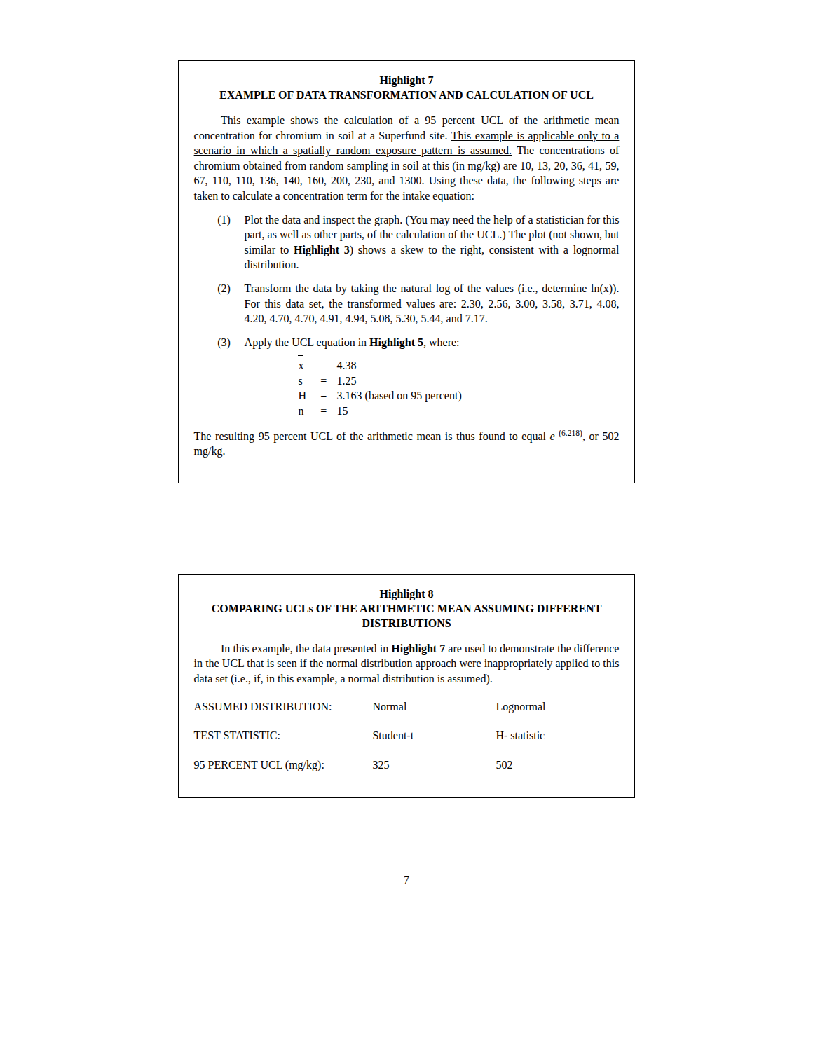Highlight 7
EXAMPLE OF DATA TRANSFORMATION AND CALCULATION OF UCL
This example shows the calculation of a 95 percent UCL of the arithmetic mean concentration for chromium in soil at a Superfund site. This example is applicable only to a scenario in which a spatially random exposure pattern is assumed. The concentrations of chromium obtained from random sampling in soil at this (in mg/kg) are 10, 13, 20, 36, 41, 59, 67, 110, 110, 136, 140, 160, 200, 230, and 1300. Using these data, the following steps are taken to calculate a concentration term for the intake equation:
(1) Plot the data and inspect the graph. (You may need the help of a statistician for this part, as well as other parts, of the calculation of the UCL.) The plot (not shown, but similar to Highlight 3) shows a skew to the right, consistent with a lognormal distribution.
(2) Transform the data by taking the natural log of the values (i.e., determine ln(x)). For this data set, the transformed values are: 2.30, 2.56, 3.00, 3.58, 3.71, 4.08, 4.20, 4.70, 4.70, 4.91, 4.94, 5.08, 5.30, 5.44, and 7.17.
(3) Apply the UCL equation in Highlight 5, where:
| x | = | 4.38 |
| s | = | 1.25 |
| H | = | 3.163 (based on 95 percent) |
| n | = | 15 |
The resulting 95 percent UCL of the arithmetic mean is thus found to equal e (6.218), or 502 mg/kg.
Highlight 8
COMPARING UCLs OF THE ARITHMETIC MEAN ASSUMING DIFFERENT
DISTRIBUTIONS
In this example, the data presented in Highlight 7 are used to demonstrate the difference in the UCL that is seen if the normal distribution approach were inappropriately applied to this data set (i.e., if, in this example, a normal distribution is assumed).
| ASSUMED DISTRIBUTION: | Normal | Lognormal |
| TEST STATISTIC: | Student-t | H- statistic |
| 95 PERCENT UCL (mg/kg): | 325 | 502 |
7